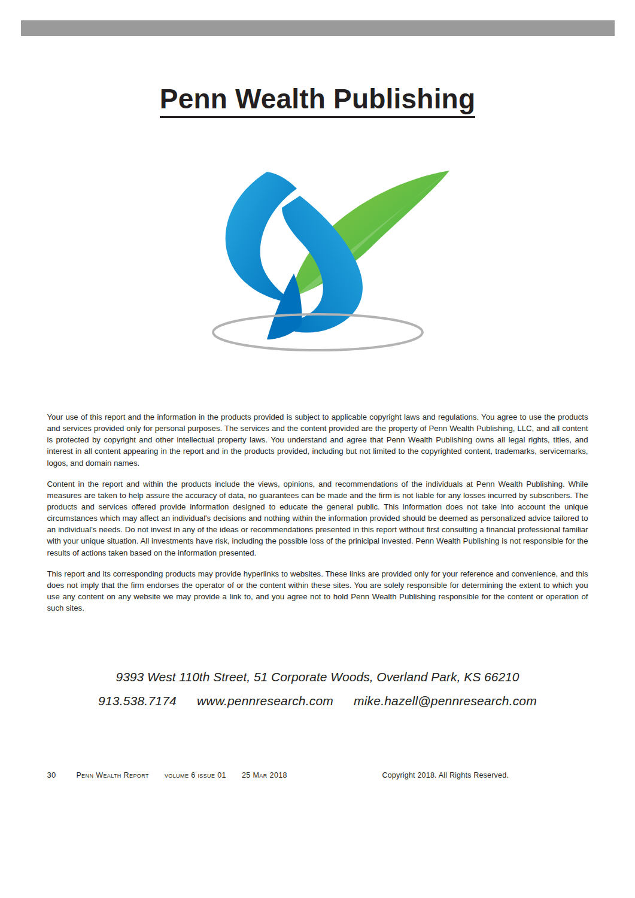Penn Wealth Publishing
Your use of this report and the information in the products provided is subject to applicable copyright laws and regulations. You agree to use the products and services provided only for personal purposes. The services and the content provided are the property of Penn Wealth Publishing, LLC, and all content is protected by copyright and other intellectual property laws. You understand and agree that Penn Wealth Publishing owns all legal rights, titles, and interest in all content appearing in the report and in the products provided, including but not limited to the copyrighted content, trademarks, servicemarks, logos, and domain names.
Content in the report and within the products include the views, opinions, and recommendations of the individuals at Penn Wealth Publishing. While measures are taken to help assure the accuracy of data, no guarantees can be made and the firm is not liable for any losses incurred by subscribers. The products and services offered provide information designed to educate the general public. This information does not take into account the unique circumstances which may affect an individual's decisions and nothing within the information provided should be deemed as personalized advice tailored to an individual's needs. Do not invest in any of the ideas or recommendations presented in this report without first consulting a financial professional familiar with your unique situation. All investments have risk, including the possible loss of the prinicipal invested. Penn Wealth Publishing is not responsible for the results of actions taken based on the information presented.
This report and its corresponding products may provide hyperlinks to websites. These links are provided only for your reference and convenience, and this does not imply that the firm endorses the operator of or the content within these sites. You are solely responsible for determining the extent to which you use any content on any website we may provide a link to, and you agree not to hold Penn Wealth Publishing responsible for the content or operation of such sites.
9393 West 110th Street, 51 Corporate Woods, Overland Park, KS 66210
913.538.7174 www.pennresearch.com mike.hazell@pennresearch.com
30 Penn Wealth Report volume 6 issue 01 25 Mar 2018 Copyright 2018. All Rights Reserved.